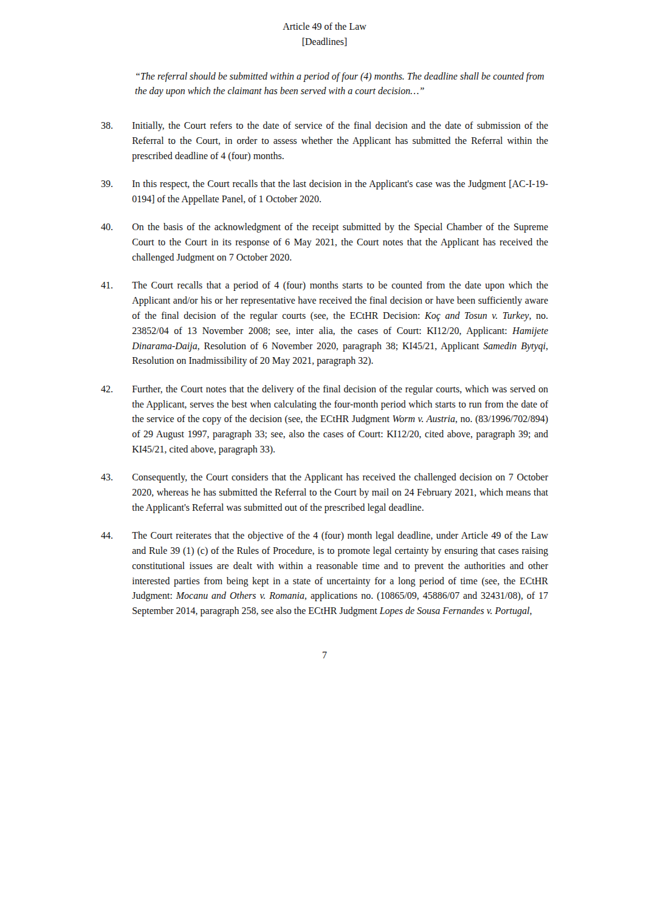Article 49 of the Law [Deadlines]
“The referral should be submitted within a period of four (4) months. The deadline shall be counted from the day upon which the claimant has been served with a court decision…”
Initially, the Court refers to the date of service of the final decision and the date of submission of the Referral to the Court, in order to assess whether the Applicant has submitted the Referral within the prescribed deadline of 4 (four) months.
In this respect, the Court recalls that the last decision in the Applicant's case was the Judgment [AC-I-19-0194] of the Appellate Panel, of 1 October 2020.
On the basis of the acknowledgment of the receipt submitted by the Special Chamber of the Supreme Court to the Court in its response of 6 May 2021, the Court notes that the Applicant has received the challenged Judgment on 7 October 2020.
The Court recalls that a period of 4 (four) months starts to be counted from the date upon which the Applicant and/or his or her representative have received the final decision or have been sufficiently aware of the final decision of the regular courts (see, the ECtHR Decision: Koç and Tosun v. Turkey, no. 23852/04 of 13 November 2008; see, inter alia, the cases of Court: KI12/20, Applicant: Hamijete Dinarama-Daija, Resolution of 6 November 2020, paragraph 38; KI45/21, Applicant Samedin Bytyqi, Resolution on Inadmissibility of 20 May 2021, paragraph 32).
Further, the Court notes that the delivery of the final decision of the regular courts, which was served on the Applicant, serves the best when calculating the four-month period which starts to run from the date of the service of the copy of the decision (see, the ECtHR Judgment Worm v. Austria, no. (83/1996/702/894) of 29 August 1997, paragraph 33; see, also the cases of Court: KI12/20, cited above, paragraph 39; and KI45/21, cited above, paragraph 33).
Consequently, the Court considers that the Applicant has received the challenged decision on 7 October 2020, whereas he has submitted the Referral to the Court by mail on 24 February 2021, which means that the Applicant's Referral was submitted out of the prescribed legal deadline.
The Court reiterates that the objective of the 4 (four) month legal deadline, under Article 49 of the Law and Rule 39 (1) (c) of the Rules of Procedure, is to promote legal certainty by ensuring that cases raising constitutional issues are dealt with within a reasonable time and to prevent the authorities and other interested parties from being kept in a state of uncertainty for a long period of time (see, the ECtHR Judgment: Mocanu and Others v. Romania, applications no. (10865/09, 45886/07 and 32431/08), of 17 September 2014, paragraph 258, see also the ECtHR Judgment Lopes de Sousa Fernandes v. Portugal,
7